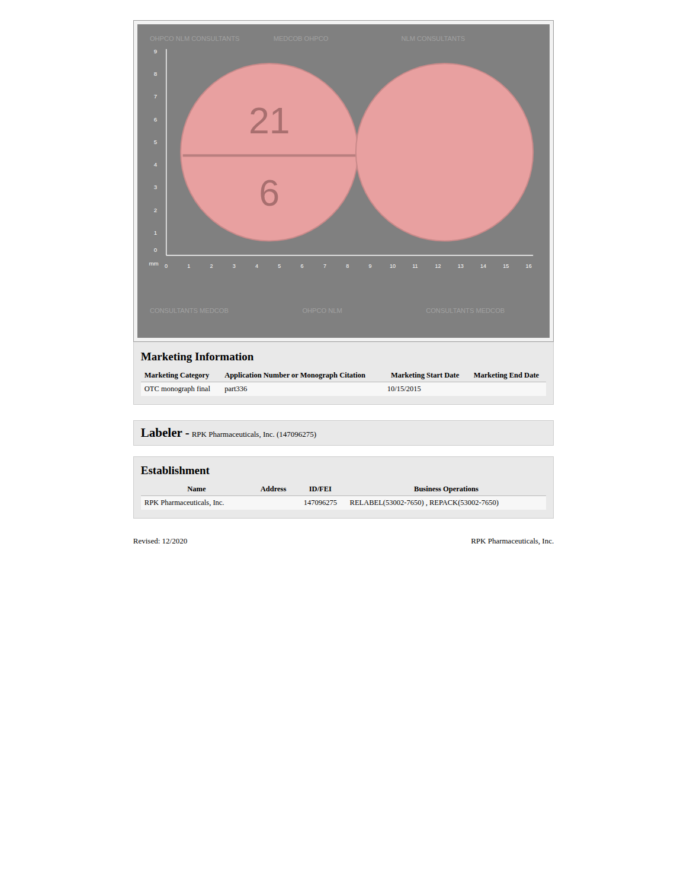Marketing Information
| Marketing Category | Application Number or Monograph Citation | Marketing Start Date | Marketing End Date |
| --- | --- | --- | --- |
| OTC monograph final | part336 | 10/15/2015 | |
Labeler -
RPK Pharmaceuticals, Inc. (147096275)
Establishment
| Name | Address | ID/FEI | Business Operations |
| --- | --- | --- | --- |
| RPK Pharmaceuticals, Inc. | | 147096275 | RELABEL(53002-7650) , REPACK(53002-7650) |
Revised: 12/2020 RPK Pharmaceuticals, Inc.